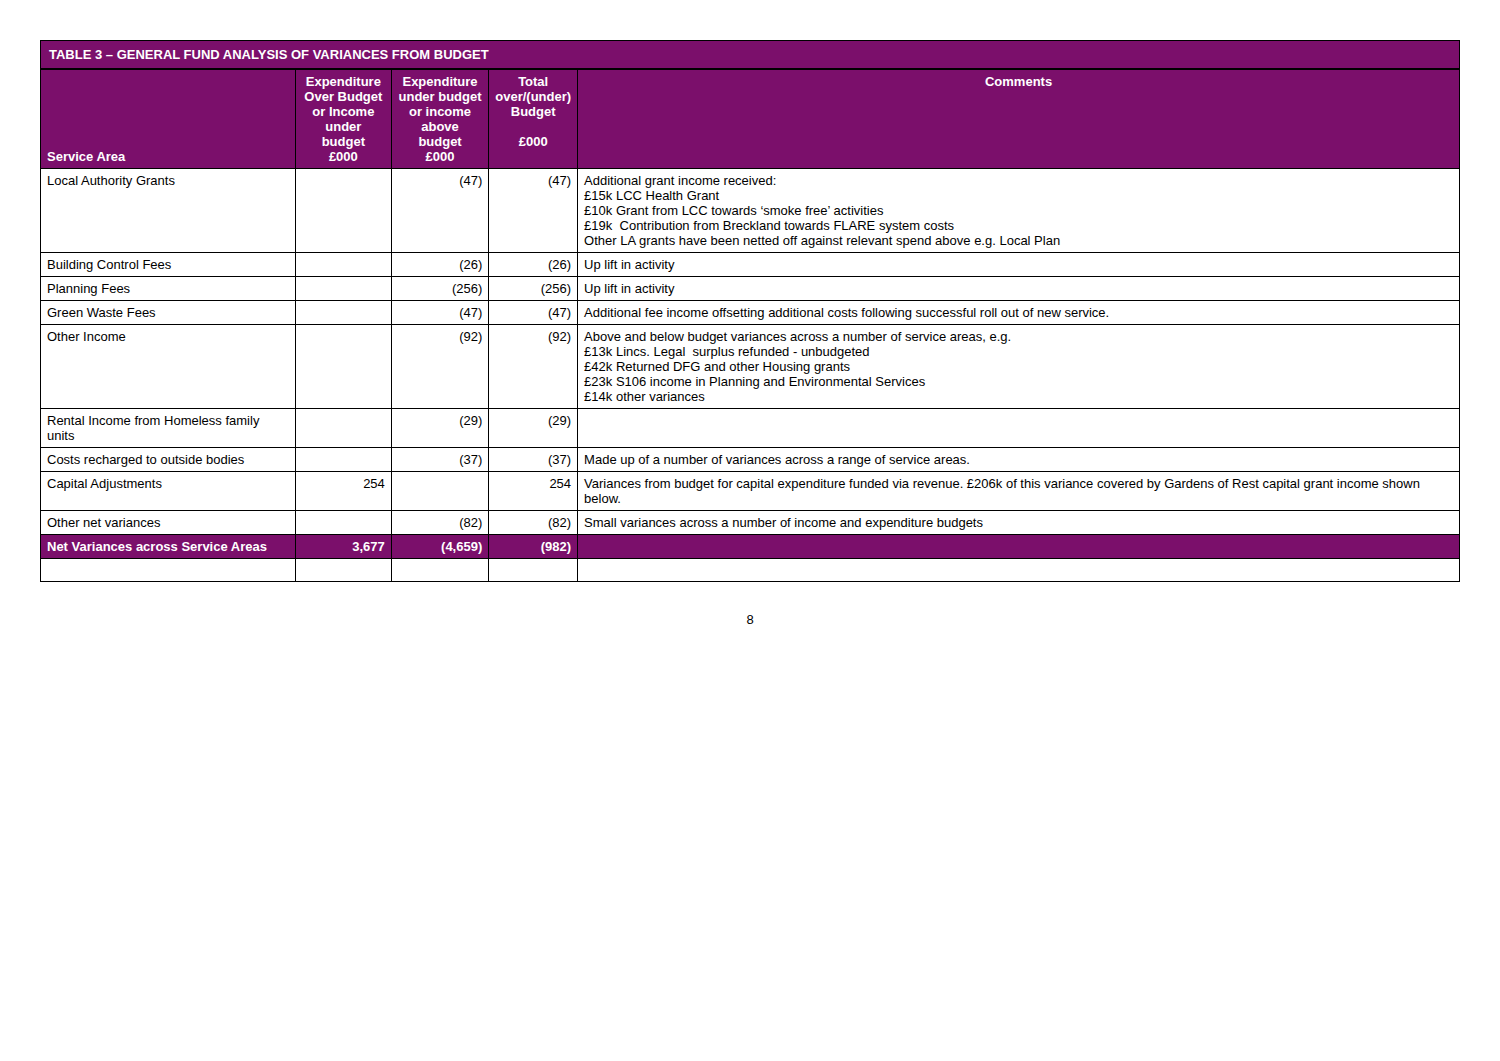TABLE 3 – GENERAL FUND ANALYSIS OF VARIANCES FROM BUDGET
| Service Area | Expenditure Over Budget or Income under budget £000 | Expenditure under budget or income above budget £000 | Total over/(under) Budget £000 | Comments |
| --- | --- | --- | --- | --- |
| Local Authority Grants | | (47) | (47) | Additional grant income received: £15k LCC Health Grant £10k Grant from LCC towards ‘smoke free’ activities £19k Contribution from Breckland towards FLARE system costs Other LA grants have been netted off against relevant spend above e.g. Local Plan |
| Building Control Fees | | (26) | (26) | Up lift in activity |
| Planning Fees | | (256) | (256) | Up lift in activity |
| Green Waste Fees | | (47) | (47) | Additional fee income offsetting additional costs following successful roll out of new service. |
| Other Income | | (92) | (92) | Above and below budget variances across a number of service areas, e.g. £13k Lincs. Legal surplus refunded - unbudgeted £42k Returned DFG and other Housing grants £23k S106 income in Planning and Environmental Services £14k other variances |
| Rental Income from Homeless family units | | (29) | (29) | |
| Costs recharged to outside bodies | | (37) | (37) | Made up of a number of variances across a range of service areas. |
| Capital Adjustments | 254 | | 254 | Variances from budget for capital expenditure funded via revenue. £206k of this variance covered by Gardens of Rest capital grant income shown below. |
| Other net variances | | (82) | (82) | Small variances across a number of income and expenditure budgets |
| Net Variances across Service Areas | 3,677 | (4,659) | (982) | |
8